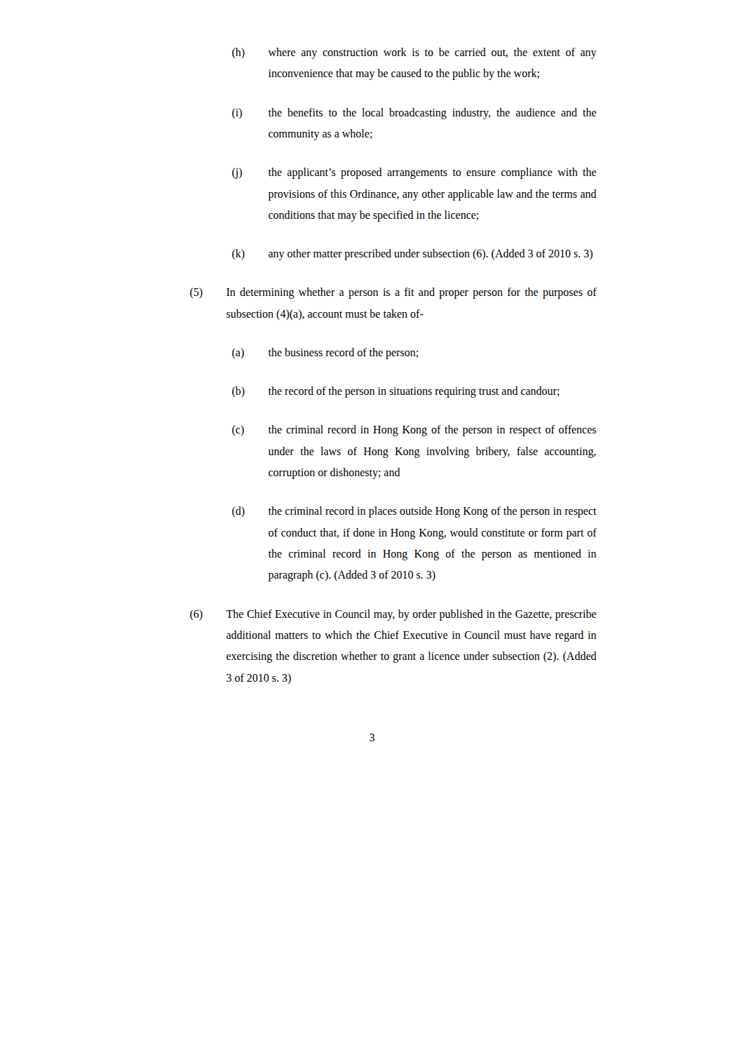(h) where any construction work is to be carried out, the extent of any inconvenience that may be caused to the public by the work;
(i) the benefits to the local broadcasting industry, the audience and the community as a whole;
(j) the applicant’s proposed arrangements to ensure compliance with the provisions of this Ordinance, any other applicable law and the terms and conditions that may be specified in the licence;
(k) any other matter prescribed under subsection (6). (Added 3 of 2010 s. 3)
(5) In determining whether a person is a fit and proper person for the purposes of subsection (4)(a), account must be taken of-
(a) the business record of the person;
(b) the record of the person in situations requiring trust and candour;
(c) the criminal record in Hong Kong of the person in respect of offences under the laws of Hong Kong involving bribery, false accounting, corruption or dishonesty; and
(d) the criminal record in places outside Hong Kong of the person in respect of conduct that, if done in Hong Kong, would constitute or form part of the criminal record in Hong Kong of the person as mentioned in paragraph (c). (Added 3 of 2010 s. 3)
(6) The Chief Executive in Council may, by order published in the Gazette, prescribe additional matters to which the Chief Executive in Council must have regard in exercising the discretion whether to grant a licence under subsection (2). (Added 3 of 2010 s. 3)
3